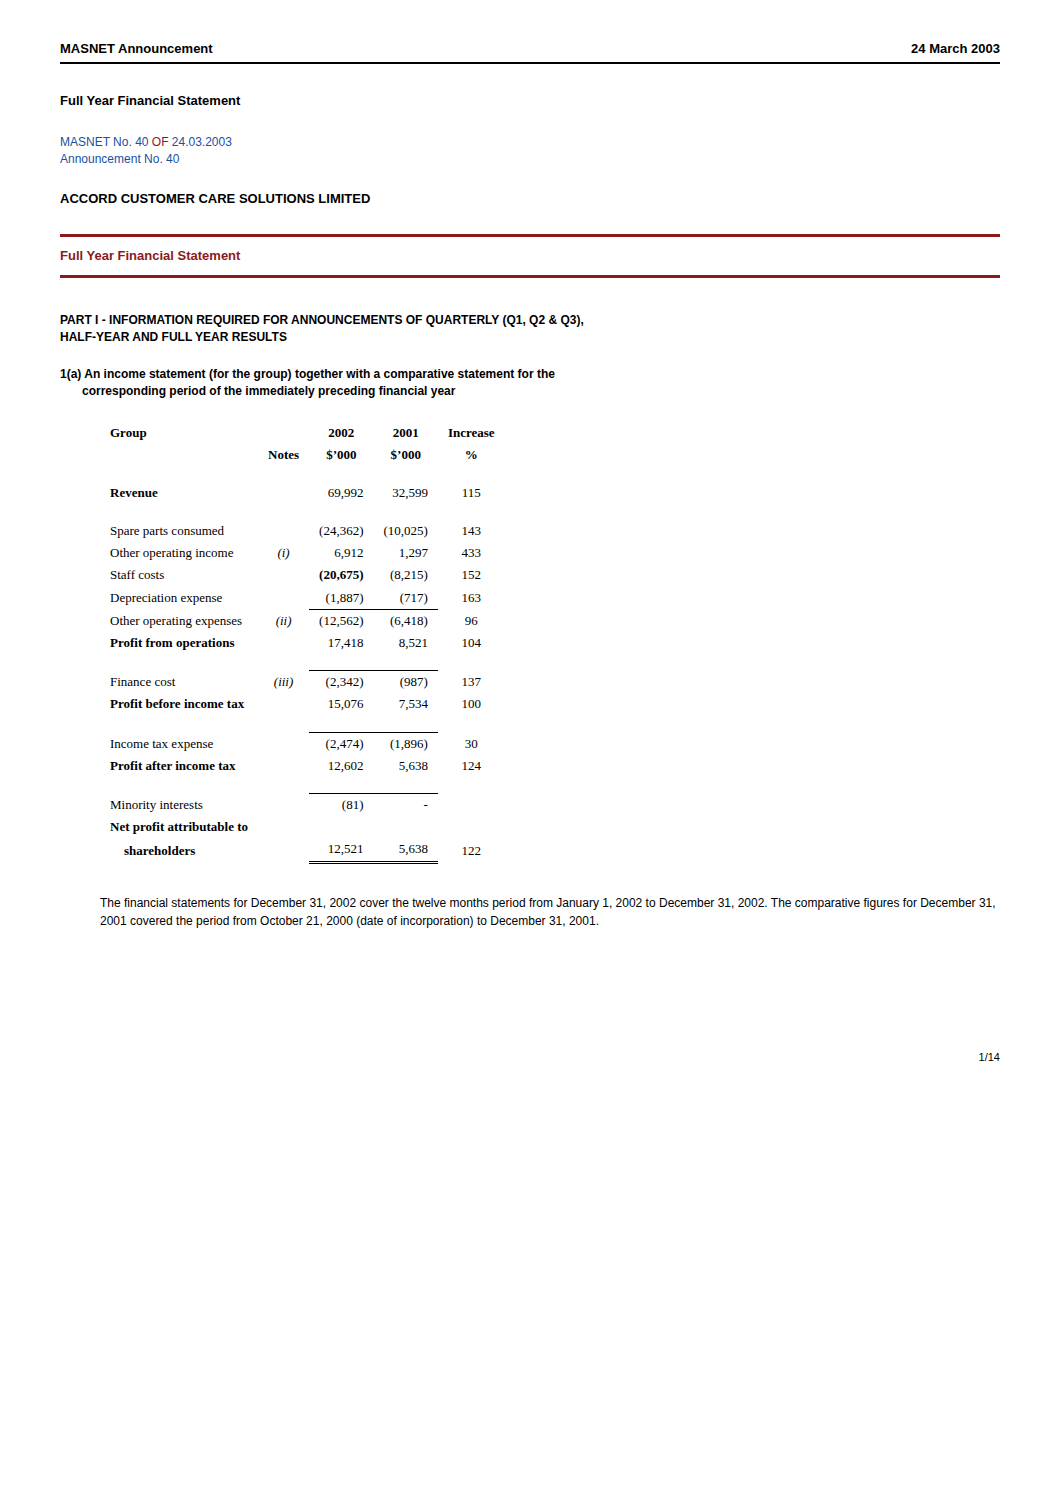MASNET Announcement 24 March 2003
Full Year Financial Statement
MASNET No. 40 OF 24.03.2003
Announcement No. 40
ACCORD CUSTOMER CARE SOLUTIONS LIMITED
Full Year Financial Statement
PART I - INFORMATION REQUIRED FOR ANNOUNCEMENTS OF QUARTERLY (Q1, Q2 & Q3),
HALF-YEAR AND FULL YEAR RESULTS
1(a) An income statement (for the group) together with a comparative statement for the corresponding period of the immediately preceding financial year
| Group | | 2002 | 2001 | Increase |
| --- | --- | --- | --- | --- |
| | Notes | $’000 | $’000 | % |
| Revenue | | 69,992 | 32,599 | 115 |
| Spare parts consumed | | (24,362) | (10,025) | 143 |
| Other operating income | (i) | 6,912 | 1,297 | 433 |
| Staff costs | | (20,675) | (8,215) | 152 |
| Depreciation expense | | (1,887) | (717) | 163 |
| Other operating expenses | (ii) | (12,562) | (6,418) | 96 |
| Profit from operations | | 17,418 | 8,521 | 104 |
| Finance cost | (iii) | (2,342) | (987) | 137 |
| Profit before income tax | | 15,076 | 7,534 | 100 |
| Income tax expense | | (2,474) | (1,896) | 30 |
| Profit after income tax | | 12,602 | 5,638 | 124 |
| Minority interests | | (81) | - | |
| Net profit attributable to | | | | |
| shareholders | | 12,521 | 5,638 | 122 |
The financial statements for December 31, 2002 cover the twelve months period from January 1, 2002 to December 31, 2002. The comparative figures for December 31, 2001 covered the period from October 21, 2000 (date of incorporation) to December 31, 2001.
1/14